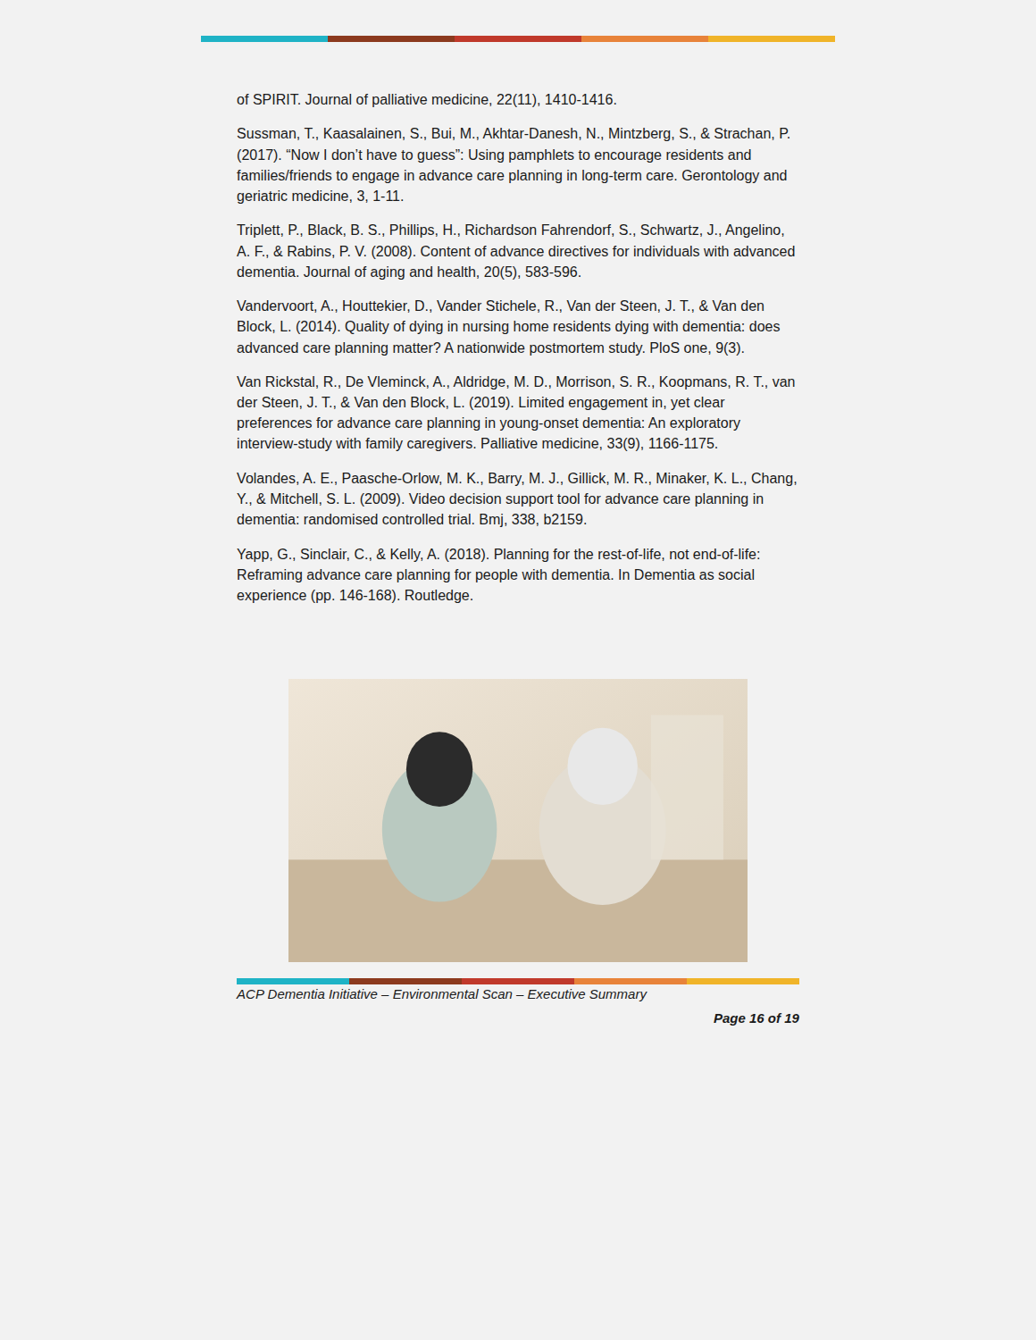of SPIRIT. Journal of palliative medicine, 22(11), 1410-1416.
Sussman, T., Kaasalainen, S., Bui, M., Akhtar-Danesh, N., Mintzberg, S., & Strachan, P. (2017). “Now I don’t have to guess”: Using pamphlets to encourage residents and families/friends to engage in advance care planning in long-term care. Gerontology and geriatric medicine, 3, 1-11.
Triplett, P., Black, B. S., Phillips, H., Richardson Fahrendorf, S., Schwartz, J., Angelino, A. F., & Rabins, P. V. (2008). Content of advance directives for individuals with advanced dementia. Journal of aging and health, 20(5), 583-596.
Vandervoort, A., Houttekier, D., Vander Stichele, R., Van der Steen, J. T., & Van den Block, L. (2014). Quality of dying in nursing home residents dying with dementia: does advanced care planning matter? A nationwide postmortem study. PloS one, 9(3).
Van Rickstal, R., De Vleminck, A., Aldridge, M. D., Morrison, S. R., Koopmans, R. T., van der Steen, J. T., & Van den Block, L. (2019). Limited engagement in, yet clear preferences for advance care planning in young-onset dementia: An exploratory interview-study with family caregivers. Palliative medicine, 33(9), 1166-1175.
Volandes, A. E., Paasche-Orlow, M. K., Barry, M. J., Gillick, M. R., Minaker, K. L., Chang, Y., & Mitchell, S. L. (2009). Video decision support tool for advance care planning in dementia: randomised controlled trial. Bmj, 338, b2159.
Yapp, G., Sinclair, C., & Kelly, A. (2018). Planning for the rest-of-life, not end-of-life: Reframing advance care planning for people with dementia. In Dementia as social experience (pp. 146-168). Routledge.
ACP Dementia Initiative – Environmental Scan – Executive Summary
Page 16 of 19